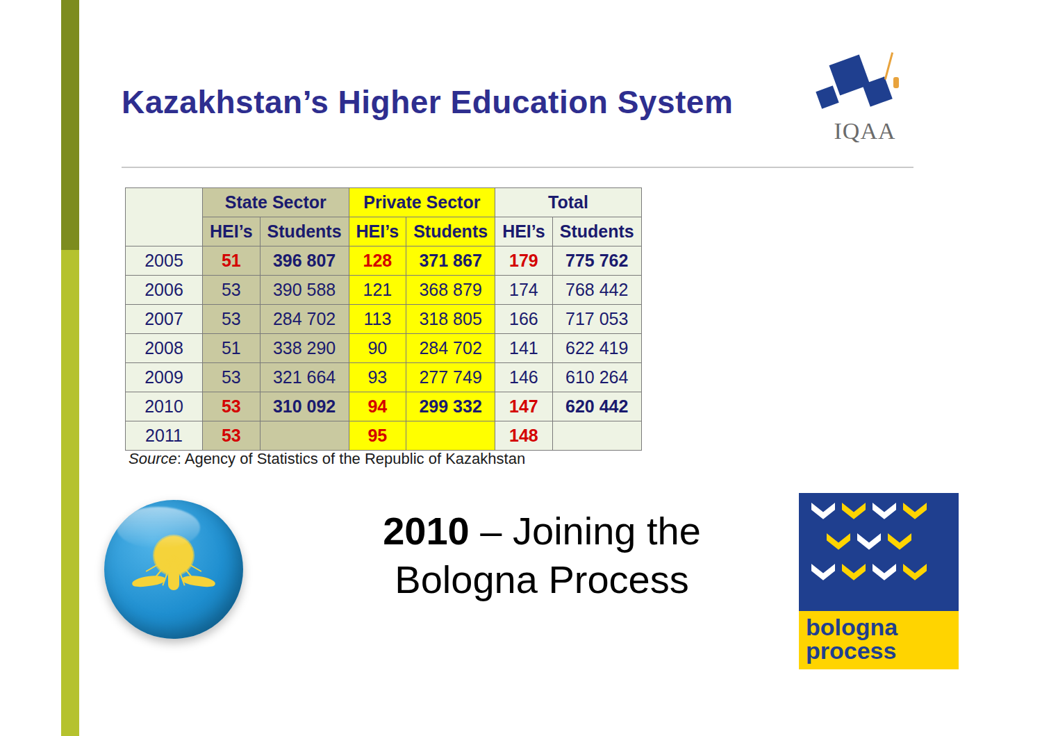Kazakhstan’s Higher Education System
IQAA
| | State Sector | Private Sector | Total |
| --- | --- | --- | --- |
| HEI’s | Students | HEI’s | Students | HEI’s | Students |
| 2005 | 51 | 396 807 | 128 | 371 867 | 179 | 775 762 |
| 2006 | 53 | 390 588 | 121 | 368 879 | 174 | 768 442 |
| 2007 | 53 | 284 702 | 113 | 318 805 | 166 | 717 053 |
| 2008 | 51 | 338 290 | 90 | 284 702 | 141 | 622 419 |
| 2009 | 53 | 321 664 | 93 | 277 749 | 146 | 610 264 |
| 2010 | 53 | 310 092 | 94 | 299 332 | 147 | 620 442 |
| 2011 | 53 | | 95 | | 148 | |
Source: Agency of Statistics of the Republic of Kazakhstan
2010 – Joining the
Bologna Process
bologna
process